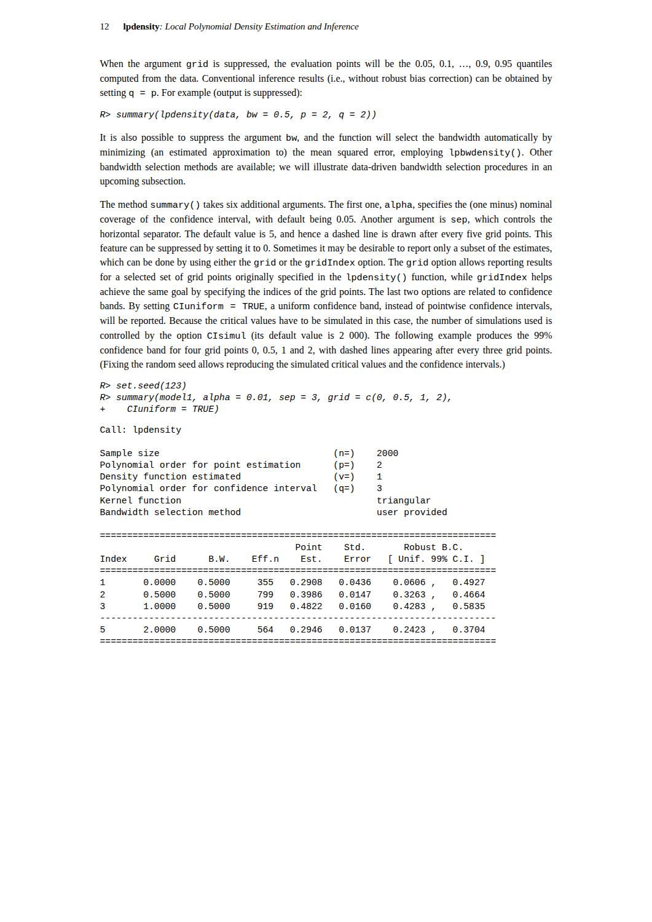12 lpdensity: Local Polynomial Density Estimation and Inference
When the argument grid is suppressed, the evaluation points will be the 0.05, 0.1, …, 0.9, 0.95 quantiles computed from the data. Conventional inference results (i.e., without robust bias correction) can be obtained by setting q = p. For example (output is suppressed):
R> summary(lpdensity(data, bw = 0.5, p = 2, q = 2))
It is also possible to suppress the argument bw, and the function will select the bandwidth automatically by minimizing (an estimated approximation to) the mean squared error, employing lpbwdensity(). Other bandwidth selection methods are available; we will illustrate data-driven bandwidth selection procedures in an upcoming subsection.
The method summary() takes six additional arguments. The first one, alpha, specifies the (one minus) nominal coverage of the confidence interval, with default being 0.05. Another argument is sep, which controls the horizontal separator. The default value is 5, and hence a dashed line is drawn after every five grid points. This feature can be suppressed by setting it to 0. Sometimes it may be desirable to report only a subset of the estimates, which can be done by using either the grid or the gridIndex option. The grid option allows reporting results for a selected set of grid points originally specified in the lpdensity() function, while gridIndex helps achieve the same goal by specifying the indices of the grid points. The last two options are related to confidence bands. By setting CIuniform = TRUE, a uniform confidence band, instead of pointwise confidence intervals, will be reported. Because the critical values have to be simulated in this case, the number of simulations used is controlled by the option CIsimul (its default value is 2 000). The following example produces the 99% confidence band for four grid points 0, 0.5, 1 and 2, with dashed lines appearing after every three grid points. (Fixing the random seed allows reproducing the simulated critical values and the confidence intervals.)
R> set.seed(123)
R> summary(model1, alpha = 0.01, sep = 3, grid = c(0, 0.5, 1, 2),
+    CIuniform = TRUE)
Call: lpdensity

Sample size                                (n=)    2000
Polynomial order for point estimation      (p=)    2
Density function estimated                 (v=)    1
Polynomial order for confidence interval   (q=)    3
Kernel function                                    triangular
Bandwidth selection method                         user provided

=========================================================================
                                    Point    Std.       Robust B.C.
Index     Grid      B.W.    Eff.n    Est.    Error   [ Unif. 99% C.I. ]
=========================================================================
1       0.0000    0.5000     355   0.2908   0.0436    0.0606 ,   0.4927
2       0.5000    0.5000     799   0.3986   0.0147    0.3263 ,   0.4664
3       1.0000    0.5000     919   0.4822   0.0160    0.4283 ,   0.5835
-------------------------------------------------------------------------
5       2.0000    0.5000     564   0.2946   0.0137    0.2423 ,   0.3704
=========================================================================